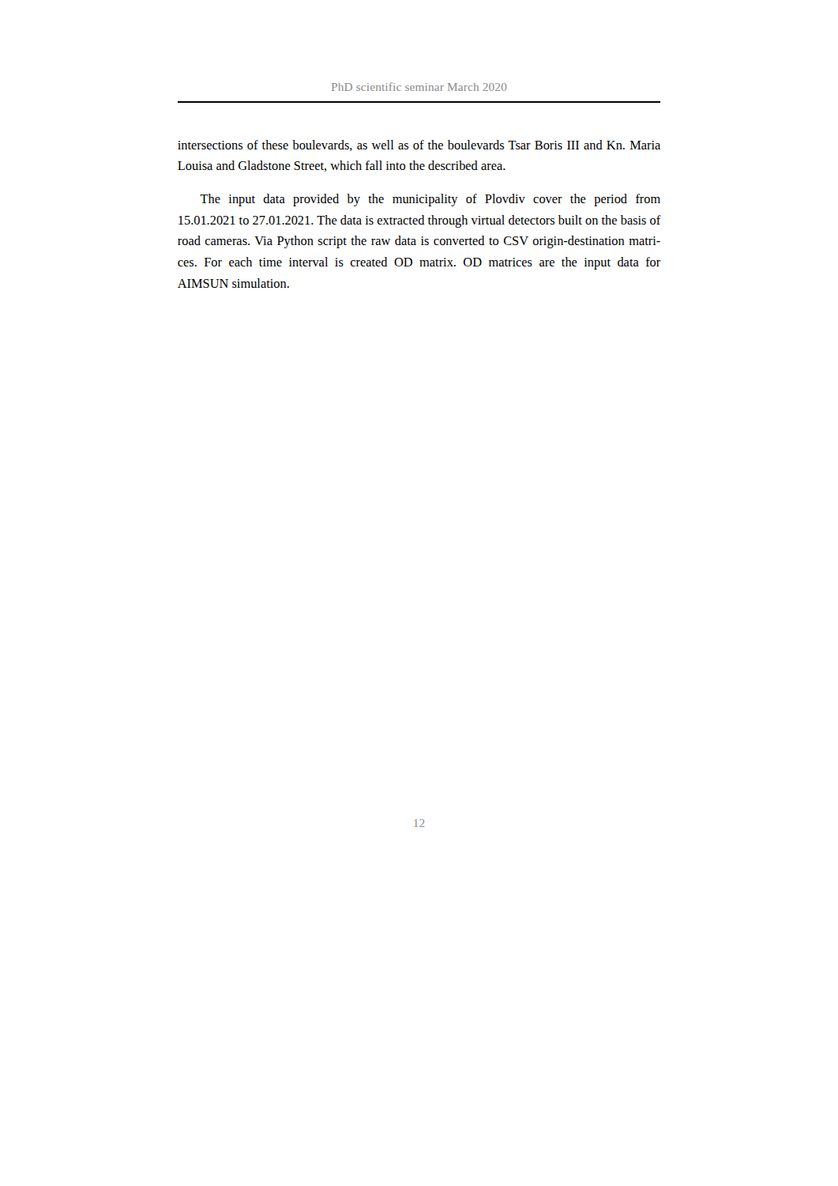PhD scientific seminar March 2020
intersections of these boulevards, as well as of the boulevards Tsar Boris III and Kn. Maria Louisa and Gladstone Street, which fall into the described area.
The input data provided by the municipality of Plovdiv cover the period from 15.01.2021 to 27.01.2021. The data is extracted through virtual detectors built on the basis of road cameras. Via Python script the raw data is converted to CSV origin-destination matrices. For each time interval is created OD matrix. OD matrices are the input data for AIMSUN simulation.
12